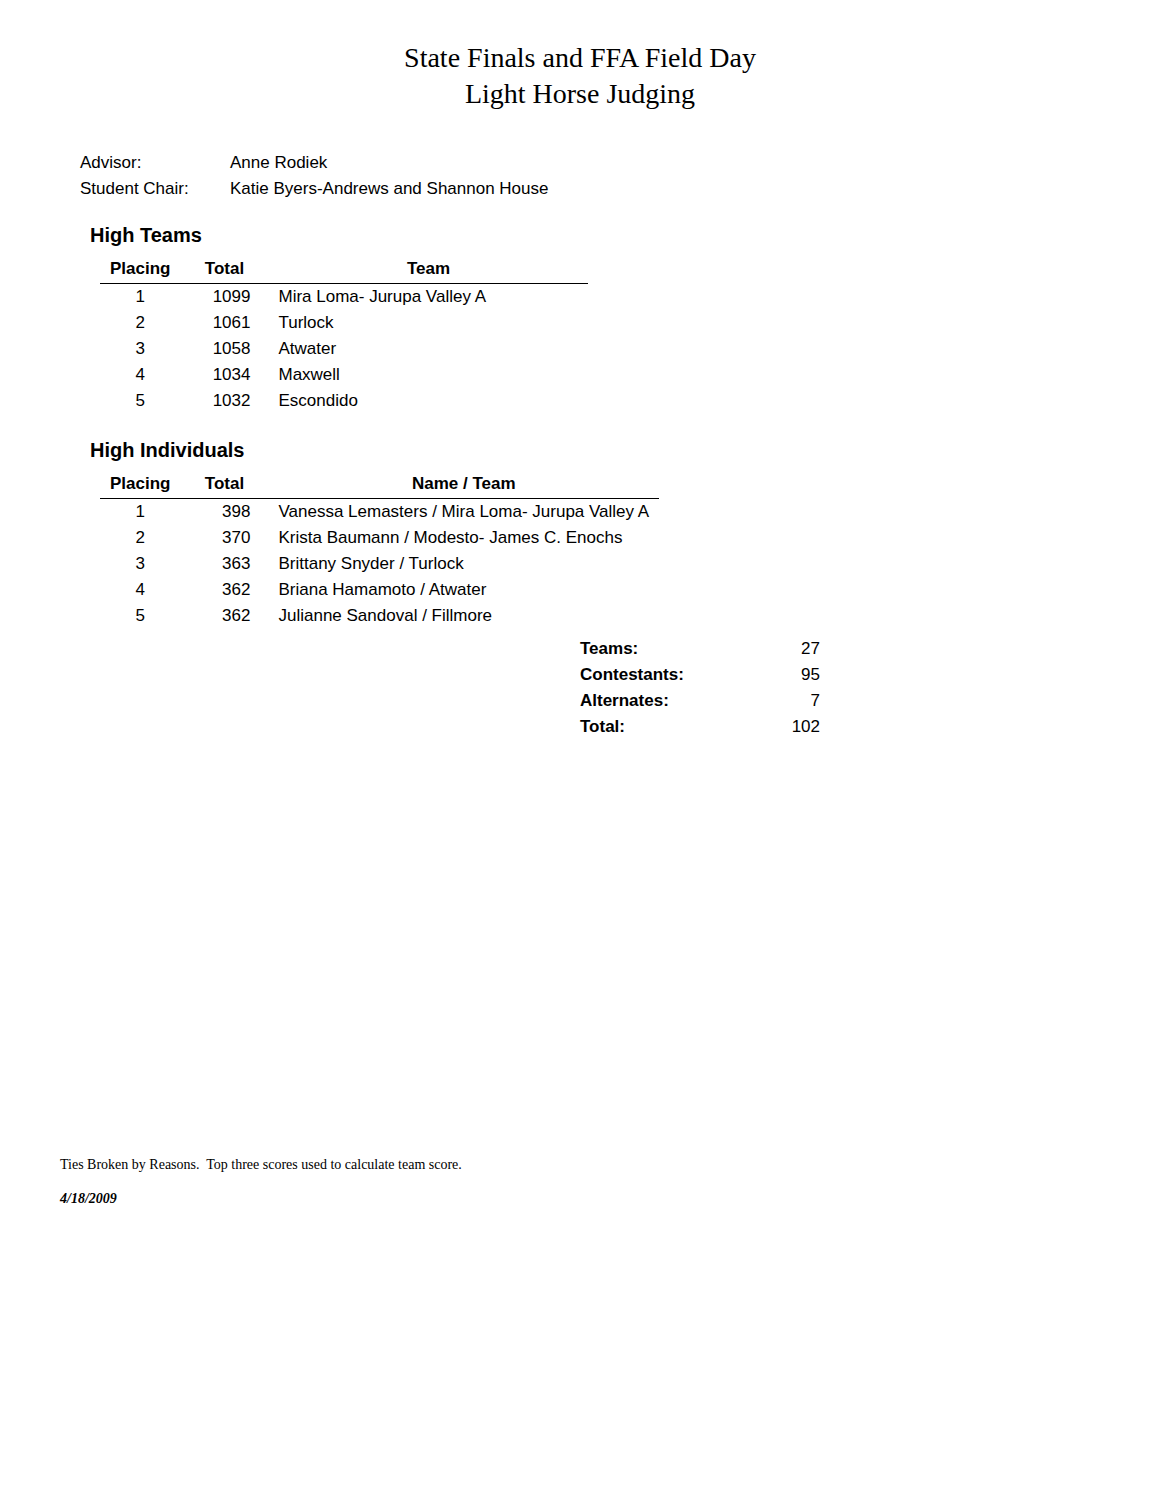State Finals and FFA Field Day
Light Horse Judging
Advisor: Anne Rodiek
Student Chair: Katie Byers-Andrews and Shannon House
High Teams
| Placing | Total | Team |
| --- | --- | --- |
| 1 | 1099 | Mira Loma- Jurupa Valley A |
| 2 | 1061 | Turlock |
| 3 | 1058 | Atwater |
| 4 | 1034 | Maxwell |
| 5 | 1032 | Escondido |
High Individuals
| Placing | Total | Name / Team |
| --- | --- | --- |
| 1 | 398 | Vanessa Lemasters / Mira Loma- Jurupa Valley A |
| 2 | 370 | Krista Baumann / Modesto- James C. Enochs |
| 3 | 363 | Brittany Snyder / Turlock |
| 4 | 362 | Briana Hamamoto / Atwater |
| 5 | 362 | Julianne Sandoval / Fillmore |
Teams: 27
Contestants: 95
Alternates: 7
Total: 102
Ties Broken by Reasons. Top three scores used to calculate team score.
4/18/2009